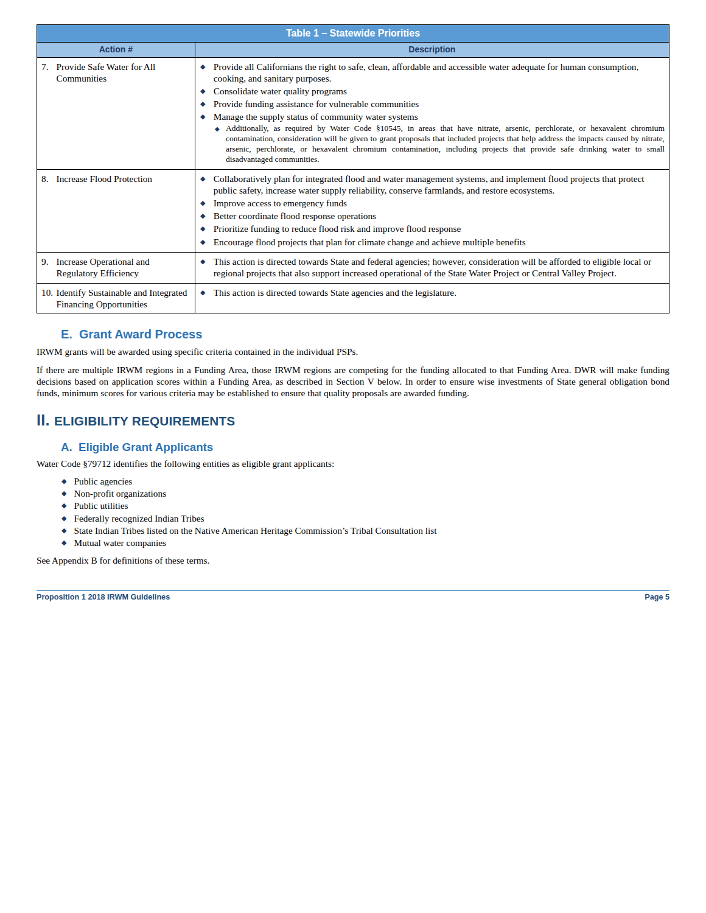| Table 1 – Statewide Priorities |
| --- |
| Action # | Description |
| 7. Provide Safe Water for All Communities | Provide all Californians the right to safe, clean, affordable and accessible water adequate for human consumption, cooking, and sanitary purposes. Consolidate water quality programs Provide funding assistance for vulnerable communities Manage the supply status of community water systems Additionally, as required by Water Code §10545, in areas that have nitrate, arsenic, perchlorate, or hexavalent chromium contamination, consideration will be given to grant proposals that included projects that help address the impacts caused by nitrate, arsenic, perchlorate, or hexavalent chromium contamination, including projects that provide safe drinking water to small disadvantaged communities. |
| 8. Increase Flood Protection | Collaboratively plan for integrated flood and water management systems, and implement flood projects that protect public safety, increase water supply reliability, conserve farmlands, and restore ecosystems. Improve access to emergency funds Better coordinate flood response operations Prioritize funding to reduce flood risk and improve flood response Encourage flood projects that plan for climate change and achieve multiple benefits |
| 9. Increase Operational and Regulatory Efficiency | This action is directed towards State and federal agencies; however, consideration will be afforded to eligible local or regional projects that also support increased operational of the State Water Project or Central Valley Project. |
| 10. Identify Sustainable and Integrated Financing Opportunities | This action is directed towards State agencies and the legislature. |
E. Grant Award Process
IRWM grants will be awarded using specific criteria contained in the individual PSPs.
If there are multiple IRWM regions in a Funding Area, those IRWM regions are competing for the funding allocated to that Funding Area. DWR will make funding decisions based on application scores within a Funding Area, as described in Section V below. In order to ensure wise investments of State general obligation bond funds, minimum scores for various criteria may be established to ensure that quality proposals are awarded funding.
II. ELIGIBILITY REQUIREMENTS
A. Eligible Grant Applicants
Water Code §79712 identifies the following entities as eligible grant applicants:
Public agencies
Non-profit organizations
Public utilities
Federally recognized Indian Tribes
State Indian Tribes listed on the Native American Heritage Commission’s Tribal Consultation list
Mutual water companies
See Appendix B for definitions of these terms.
Proposition 1 2018 IRWM Guidelines Page 5